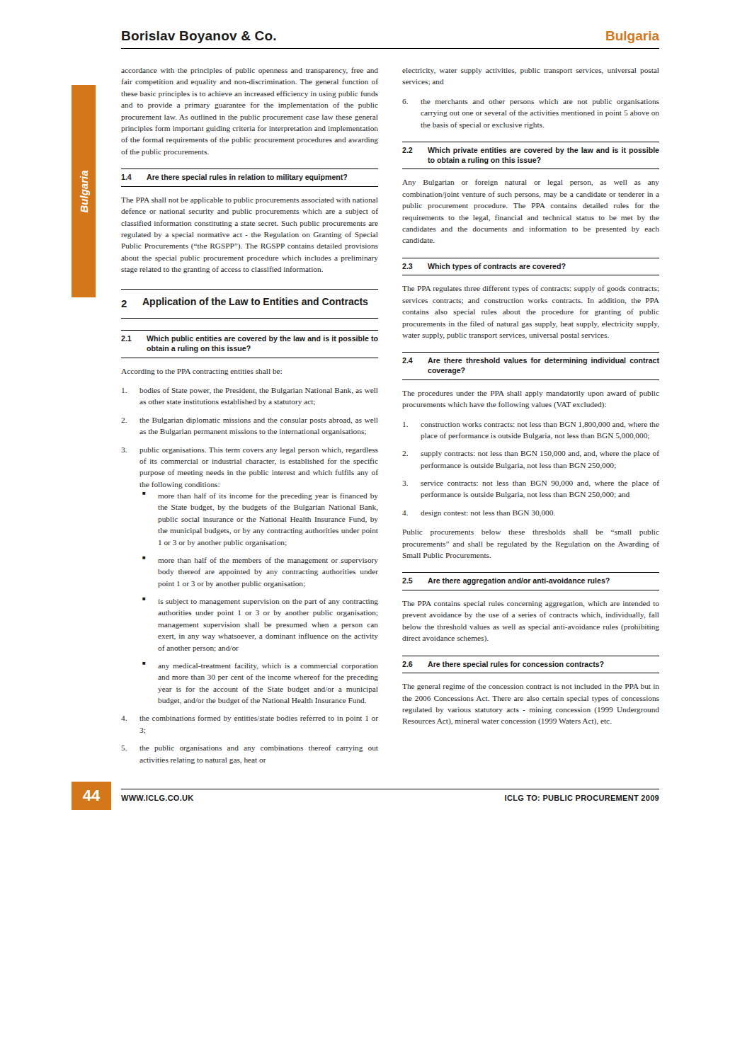Bulgaria
Borislav Boyanov & Co.
Bulgaria
accordance with the principles of public openness and transparency, free and fair competition and equality and non-discrimination. The general function of these basic principles is to achieve an increased efficiency in using public funds and to provide a primary guarantee for the implementation of the public procurement law. As outlined in the public procurement case law these general principles form important guiding criteria for interpretation and implementation of the formal requirements of the public procurement procedures and awarding of the public procurements.
1.4 Are there special rules in relation to military equipment?
The PPA shall not be applicable to public procurements associated with national defence or national security and public procurements which are a subject of classified information constituting a state secret. Such public procurements are regulated by a special normative act - the Regulation on Granting of Special Public Procurements (“the RGSPP”). The RGSPP contains detailed provisions about the special public procurement procedure which includes a preliminary stage related to the granting of access to classified information.
2
Application of the Law to Entities and Contracts
2.1 Which public entities are covered by the law and is it possible to obtain a ruling on this issue?
According to the PPA contracting entities shall be:
bodies of State power, the President, the Bulgarian National Bank, as well as other state institutions established by a statutory act;
the Bulgarian diplomatic missions and the consular posts abroad, as well as the Bulgarian permanent missions to the international organisations;
public organisations. This term covers any legal person which, regardless of its commercial or industrial character, is established for the specific purpose of meeting needs in the public interest and which fulfils any of the following conditions:
more than half of its income for the preceding year is financed by the State budget, by the budgets of the Bulgarian National Bank, public social insurance or the National Health Insurance Fund, by the municipal budgets, or by any contracting authorities under point 1 or 3 or by another public organisation;
more than half of the members of the management or supervisory body thereof are appointed by any contracting authorities under point 1 or 3 or by another public organisation;
is subject to management supervision on the part of any contracting authorities under point 1 or 3 or by another public organisation; management supervision shall be presumed when a person can exert, in any way whatsoever, a dominant influence on the activity of another person; and/or
any medical-treatment facility, which is a commercial corporation and more than 30 per cent of the income whereof for the preceding year is for the account of the State budget and/or a municipal budget, and/or the budget of the National Health Insurance Fund.
the combinations formed by entities/state bodies referred to in point 1 or 3;
the public organisations and any combinations thereof carrying out activities relating to natural gas, heat or
electricity, water supply activities, public transport services, universal postal services; and
the merchants and other persons which are not public organisations carrying out one or several of the activities mentioned in point 5 above on the basis of special or exclusive rights.
2.2 Which private entities are covered by the law and is it possible to obtain a ruling on this issue?
Any Bulgarian or foreign natural or legal person, as well as any combination/joint venture of such persons, may be a candidate or tenderer in a public procurement procedure. The PPA contains detailed rules for the requirements to the legal, financial and technical status to be met by the candidates and the documents and information to be presented by each candidate.
2.3 Which types of contracts are covered?
The PPA regulates three different types of contracts: supply of goods contracts; services contracts; and construction works contracts. In addition, the PPA contains also special rules about the procedure for granting of public procurements in the filed of natural gas supply, heat supply, electricity supply, water supply, public transport services, universal postal services.
2.4 Are there threshold values for determining individual contract coverage?
The procedures under the PPA shall apply mandatorily upon award of public procurements which have the following values (VAT excluded):
construction works contracts: not less than BGN 1,800,000 and, where the place of performance is outside Bulgaria, not less than BGN 5,000,000;
supply contracts: not less than BGN 150,000 and, and, where the place of performance is outside Bulgaria, not less than BGN 250,000;
service contracts: not less than BGN 90,000 and, where the place of performance is outside Bulgaria, not less than BGN 250,000; and
design contest: not less than BGN 30,000.
Public procurements below these thresholds shall be “small public procurements” and shall be regulated by the Regulation on the Awarding of Small Public Procurements.
2.5 Are there aggregation and/or anti-avoidance rules?
The PPA contains special rules concerning aggregation, which are intended to prevent avoidance by the use of a series of contracts which, individually, fall below the threshold values as well as special anti-avoidance rules (prohibiting direct avoidance schemes).
2.6 Are there special rules for concession contracts?
The general regime of the concession contract is not included in the PPA but in the 2006 Concessions Act. There are also certain special types of concessions regulated by various statutory acts - mining concession (1999 Underground Resources Act), mineral water concession (1999 Waters Act), etc.
44
WWW.ICLG.CO.UK
ICLG TO: PUBLIC PROCUREMENT 2009